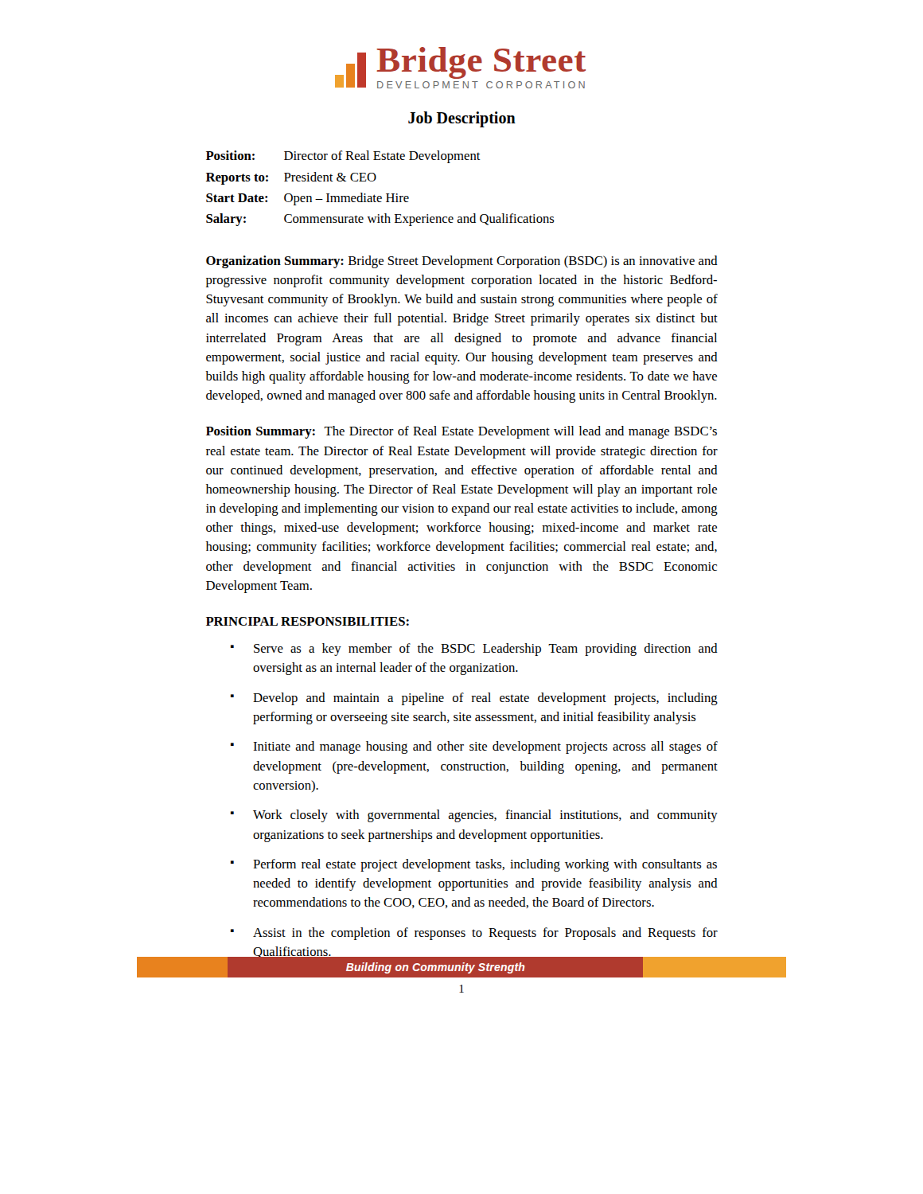Bridge Street
DEVELOPMENT CORPORATION
Job Description
| Position: | Director of Real Estate Development |
| Reports to: | President & CEO |
| Start Date: | Open – Immediate Hire |
| Salary: | Commensurate with Experience and Qualifications |
Organization Summary: Bridge Street Development Corporation (BSDC) is an innovative and progressive nonprofit community development corporation located in the historic Bedford-Stuyvesant community of Brooklyn. We build and sustain strong communities where people of all incomes can achieve their full potential. Bridge Street primarily operates six distinct but interrelated Program Areas that are all designed to promote and advance financial empowerment, social justice and racial equity. Our housing development team preserves and builds high quality affordable housing for low-and moderate-income residents. To date we have developed, owned and managed over 800 safe and affordable housing units in Central Brooklyn.
Position Summary: The Director of Real Estate Development will lead and manage BSDC’s real estate team. The Director of Real Estate Development will provide strategic direction for our continued development, preservation, and effective operation of affordable rental and homeownership housing. The Director of Real Estate Development will play an important role in developing and implementing our vision to expand our real estate activities to include, among other things, mixed-use development; workforce housing; mixed-income and market rate housing; community facilities; workforce development facilities; commercial real estate; and, other development and financial activities in conjunction with the BSDC Economic Development Team.
Principal Responsibilities:
Serve as a key member of the BSDC Leadership Team providing direction and oversight as an internal leader of the organization.
Develop and maintain a pipeline of real estate development projects, including performing or overseeing site search, site assessment, and initial feasibility analysis
Initiate and manage housing and other site development projects across all stages of development (pre-development, construction, building opening, and permanent conversion).
Work closely with governmental agencies, financial institutions, and community organizations to seek partnerships and development opportunities.
Perform real estate project development tasks, including working with consultants as needed to identify development opportunities and provide feasibility analysis and recommendations to the COO, CEO, and as needed, the Board of Directors.
Assist in the completion of responses to Requests for Proposals and Requests for Qualifications.
Building on Community Strength
1